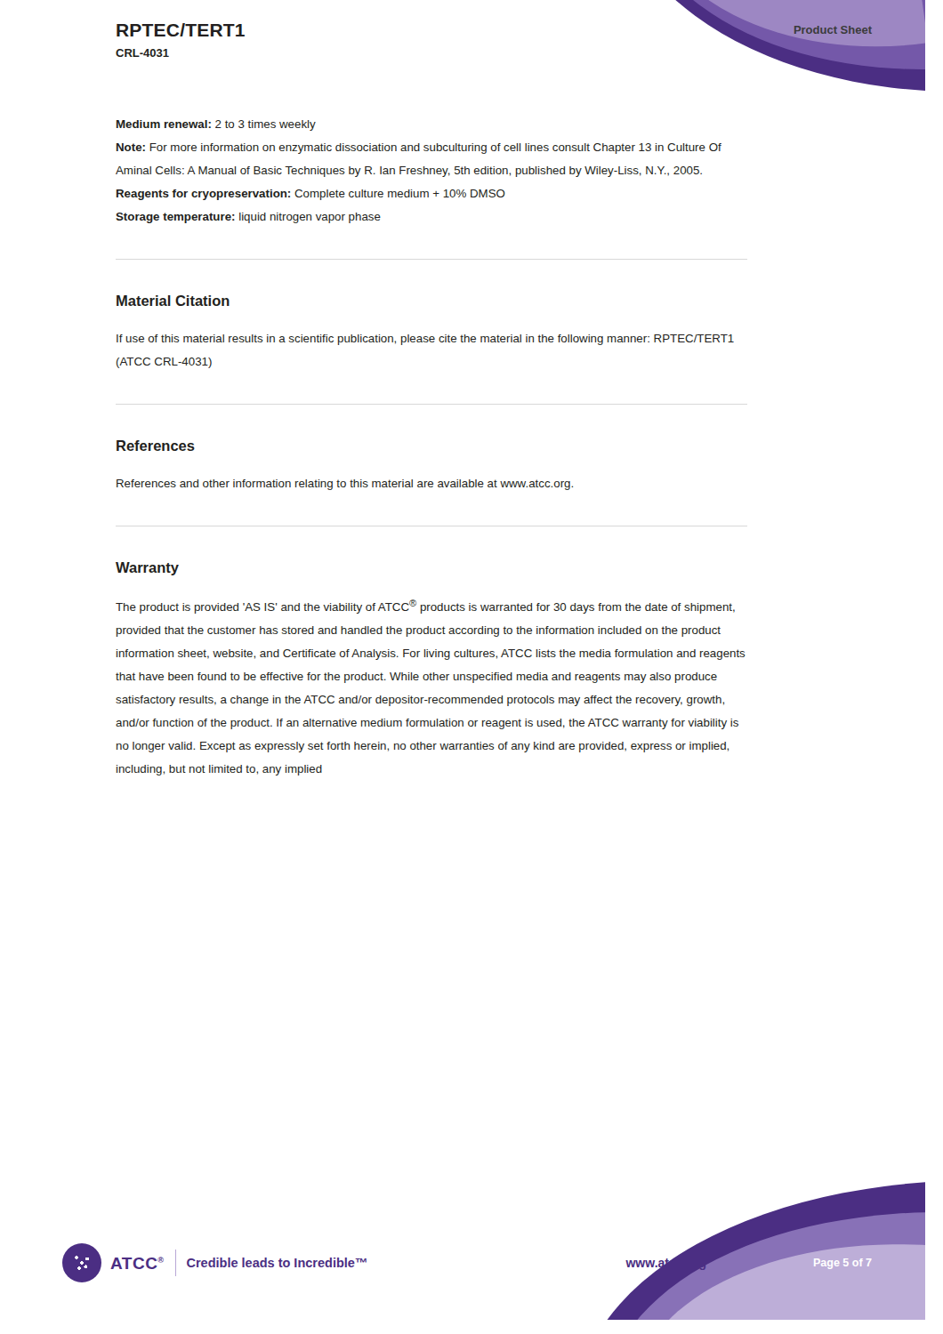RPTEC/TERT1
CRL-4031
Product Sheet
Medium renewal: 2 to 3 times weekly
Note: For more information on enzymatic dissociation and subculturing of cell lines consult Chapter 13 in Culture Of Aminal Cells: A Manual of Basic Techniques by R. Ian Freshney, 5th edition, published by Wiley-Liss, N.Y., 2005.
Reagents for cryopreservation: Complete culture medium + 10% DMSO
Storage temperature: liquid nitrogen vapor phase
Material Citation
If use of this material results in a scientific publication, please cite the material in the following manner: RPTEC/TERT1 (ATCC CRL-4031)
References
References and other information relating to this material are available at www.atcc.org.
Warranty
The product is provided 'AS IS' and the viability of ATCC® products is warranted for 30 days from the date of shipment, provided that the customer has stored and handled the product according to the information included on the product information sheet, website, and Certificate of Analysis. For living cultures, ATCC lists the media formulation and reagents that have been found to be effective for the product. While other unspecified media and reagents may also produce satisfactory results, a change in the ATCC and/or depositor-recommended protocols may affect the recovery, growth, and/or function of the product. If an alternative medium formulation or reagent is used, the ATCC warranty for viability is no longer valid. Except as expressly set forth herein, no other warranties of any kind are provided, express or implied, including, but not limited to, any implied
ATCC®
Credible leads to Incredible™
www.atcc.org
Page 5 of 7